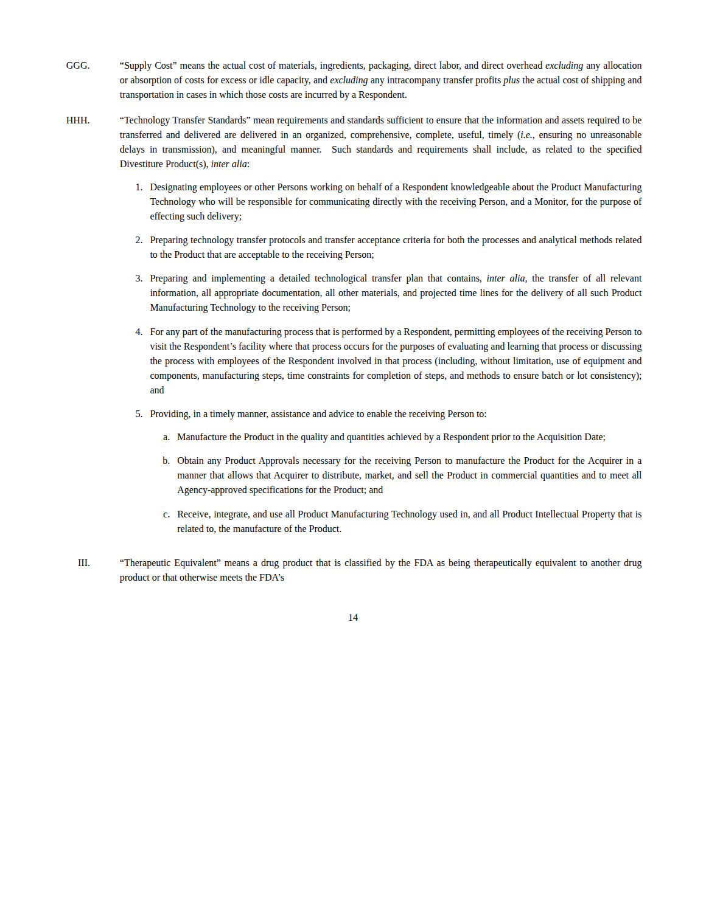GGG.
“Supply Cost” means the actual cost of materials, ingredients, packaging, direct labor, and direct overhead excluding any allocation or absorption of costs for excess or idle capacity, and excluding any intracompany transfer profits plus the actual cost of shipping and transportation in cases in which those costs are incurred by a Respondent.
HHH.
“Technology Transfer Standards” mean requirements and standards sufficient to ensure that the information and assets required to be transferred and delivered are delivered in an organized, comprehensive, complete, useful, timely (i.e., ensuring no unreasonable delays in transmission), and meaningful manner. Such standards and requirements shall include, as related to the specified Divestiture Product(s), inter alia:
Designating employees or other Persons working on behalf of a Respondent knowledgeable about the Product Manufacturing Technology who will be responsible for communicating directly with the receiving Person, and a Monitor, for the purpose of effecting such delivery;
Preparing technology transfer protocols and transfer acceptance criteria for both the processes and analytical methods related to the Product that are acceptable to the receiving Person;
Preparing and implementing a detailed technological transfer plan that contains, inter alia, the transfer of all relevant information, all appropriate documentation, all other materials, and projected time lines for the delivery of all such Product Manufacturing Technology to the receiving Person;
For any part of the manufacturing process that is performed by a Respondent, permitting employees of the receiving Person to visit the Respondent’s facility where that process occurs for the purposes of evaluating and learning that process or discussing the process with employees of the Respondent involved in that process (including, without limitation, use of equipment and components, manufacturing steps, time constraints for completion of steps, and methods to ensure batch or lot consistency); and
Providing, in a timely manner, assistance and advice to enable the receiving Person to:
Manufacture the Product in the quality and quantities achieved by a Respondent prior to the Acquisition Date;
Obtain any Product Approvals necessary for the receiving Person to manufacture the Product for the Acquirer in a manner that allows that Acquirer to distribute, market, and sell the Product in commercial quantities and to meet all Agency-approved specifications for the Product; and
Receive, integrate, and use all Product Manufacturing Technology used in, and all Product Intellectual Property that is related to, the manufacture of the Product.
III.
“Therapeutic Equivalent” means a drug product that is classified by the FDA as being therapeutically equivalent to another drug product or that otherwise meets the FDA’s
14